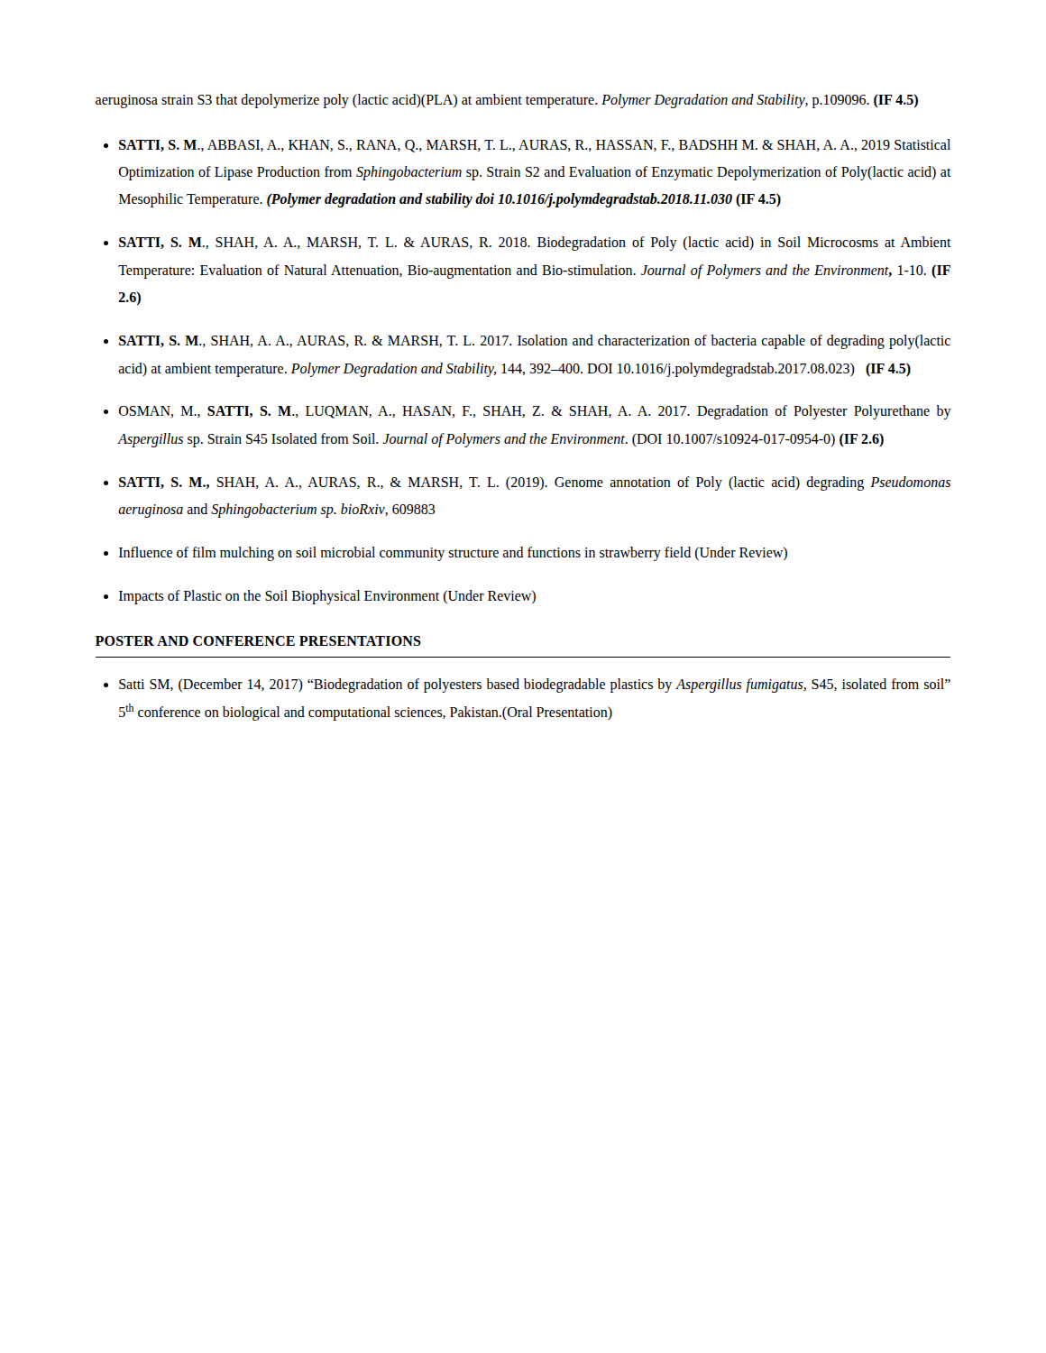aeruginosa strain S3 that depolymerize poly (lactic acid)(PLA) at ambient temperature. Polymer Degradation and Stability, p.109096. (IF 4.5)
SATTI, S. M., ABBASI, A., KHAN, S., RANA, Q., MARSH, T. L., AURAS, R., HASSAN, F., BADSHH M. & SHAH, A. A., 2019 Statistical Optimization of Lipase Production from Sphingobacterium sp. Strain S2 and Evaluation of Enzymatic Depolymerization of Poly(lactic acid) at Mesophilic Temperature. (Polymer degradation and stability doi 10.1016/j.polymdegradstab.2018.11.030 (IF 4.5)
SATTI, S. M., SHAH, A. A., MARSH, T. L. & AURAS, R. 2018. Biodegradation of Poly (lactic acid) in Soil Microcosms at Ambient Temperature: Evaluation of Natural Attenuation, Bio-augmentation and Bio-stimulation. Journal of Polymers and the Environment, 1-10. (IF 2.6)
SATTI, S. M., SHAH, A. A., AURAS, R. & MARSH, T. L. 2017. Isolation and characterization of bacteria capable of degrading poly(lactic acid) at ambient temperature. Polymer Degradation and Stability, 144, 392–400. DOI 10.1016/j.polymdegradstab.2017.08.023) (IF 4.5)
OSMAN, M., SATTI, S. M., LUQMAN, A., HASAN, F., SHAH, Z. & SHAH, A. A. 2017. Degradation of Polyester Polyurethane by Aspergillus sp. Strain S45 Isolated from Soil. Journal of Polymers and the Environment. (DOI 10.1007/s10924-017-0954-0) (IF 2.6)
SATTI, S. M., SHAH, A. A., AURAS, R., & MARSH, T. L. (2019). Genome annotation of Poly (lactic acid) degrading Pseudomonas aeruginosa and Sphingobacterium sp. bioRxiv, 609883
Influence of film mulching on soil microbial community structure and functions in strawberry field (Under Review)
Impacts of Plastic on the Soil Biophysical Environment (Under Review)
POSTER AND CONFERENCE PRESENTATIONS
Satti SM, (December 14, 2017) “Biodegradation of polyesters based biodegradable plastics by Aspergillus fumigatus, S45, isolated from soil” 5th conference on biological and computational sciences, Pakistan.(Oral Presentation)